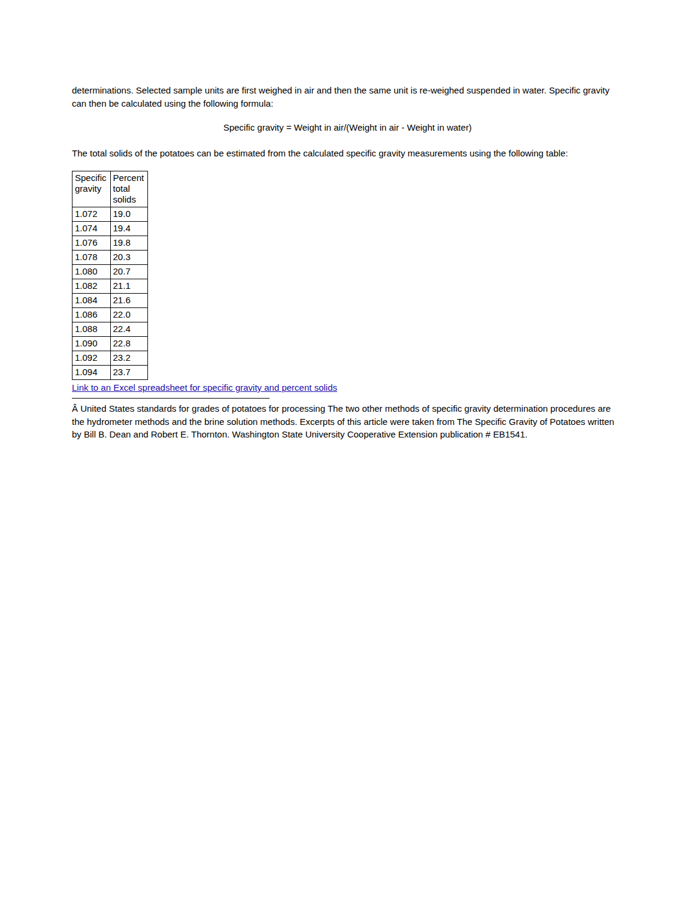determinations. Selected sample units are first weighed in air and then the same unit is re-weighed suspended in water. Specific gravity can then be calculated using the following formula:
Specific gravity = Weight in air/(Weight in air - Weight in water)
The total solids of the potatoes can be estimated from the calculated specific gravity measurements using the following table:
| Specific gravity | Percent total solids |
| 1.072 | 19.0 |
| 1.074 | 19.4 |
| 1.076 | 19.8 |
| 1.078 | 20.3 |
| 1.080 | 20.7 |
| 1.082 | 21.1 |
| 1.084 | 21.6 |
| 1.086 | 22.0 |
| 1.088 | 22.4 |
| 1.090 | 22.8 |
| 1.092 | 23.2 |
| 1.094 | 23.7 |
Link to an Excel spreadsheet for specific gravity and percent solids
Â United States standards for grades of potatoes for processing The two other methods of specific gravity determination procedures are the hydrometer methods and the brine solution methods. Excerpts of this article were taken from The Specific Gravity of Potatoes written by Bill B. Dean and Robert E. Thornton. Washington State University Cooperative Extension publication # EB1541.